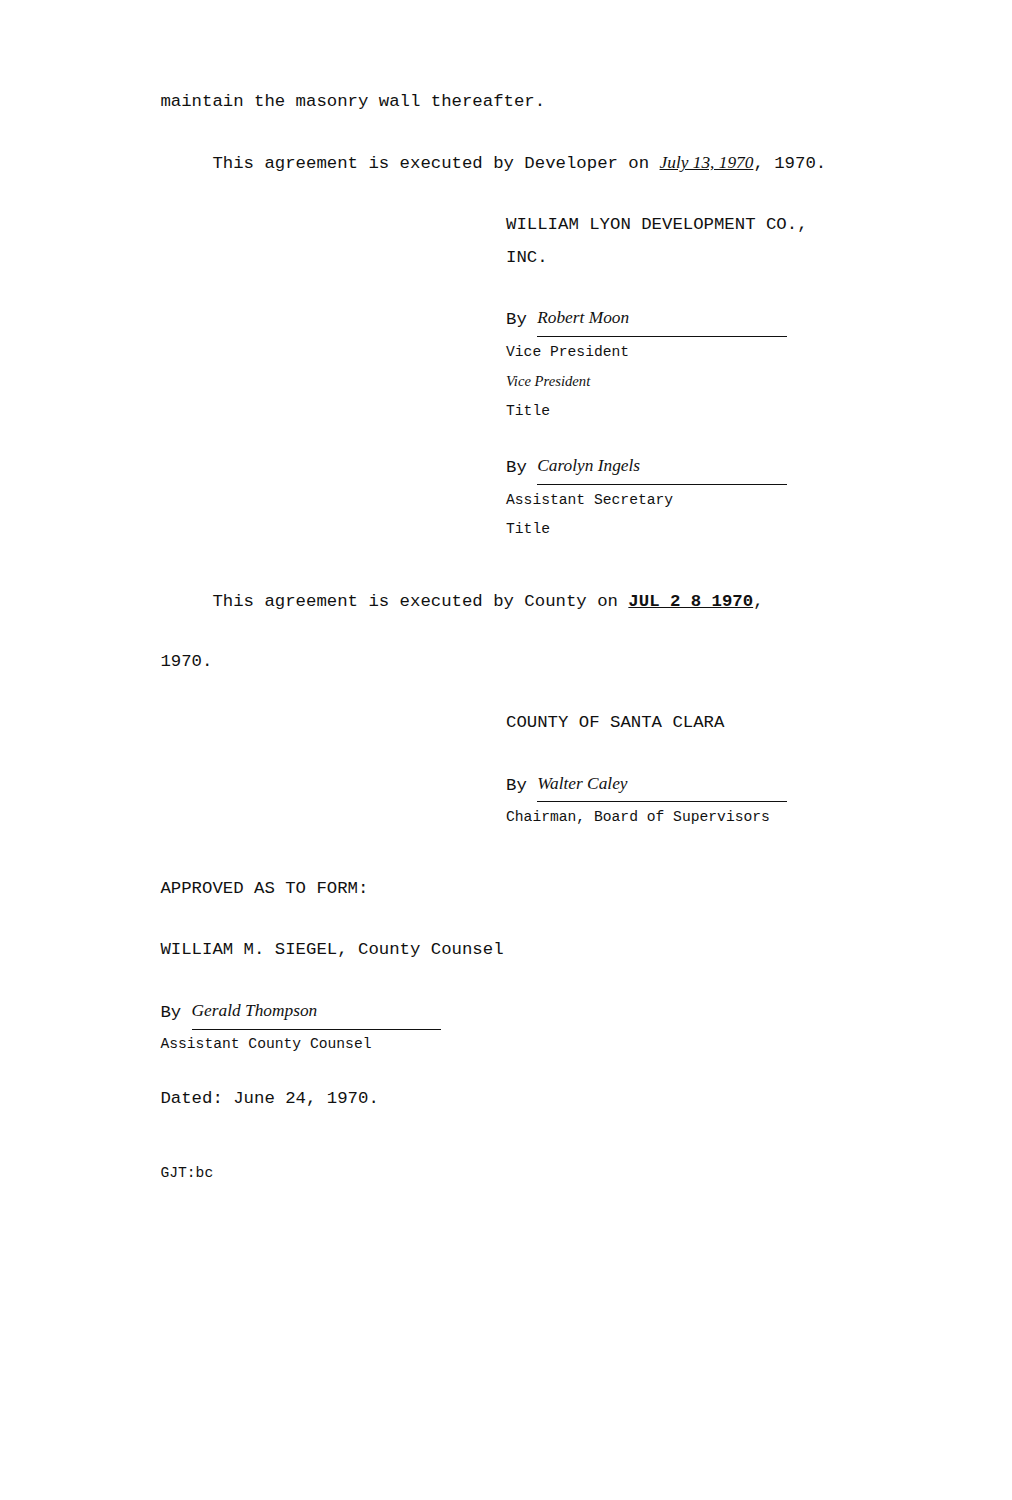maintain the masonry wall thereafter.
This agreement is executed by Developer on July 13, 1970, 1970.
WILLIAM LYON DEVELOPMENT CO., INC.
By Robert Moon Vice President Vice President Title
By Carolyn Ingels Assistant Secretary Title
This agreement is executed by County on JUL 2 8 1970,
1970.
COUNTY OF SANTA CLARA
By Walter Caley Chairman, Board of Supervisors
APPROVED AS TO FORM:
WILLIAM M. SIEGEL, County Counsel
By Gerald Thompson Assistant County Counsel
Dated: June 24, 1970.
GJT:bc